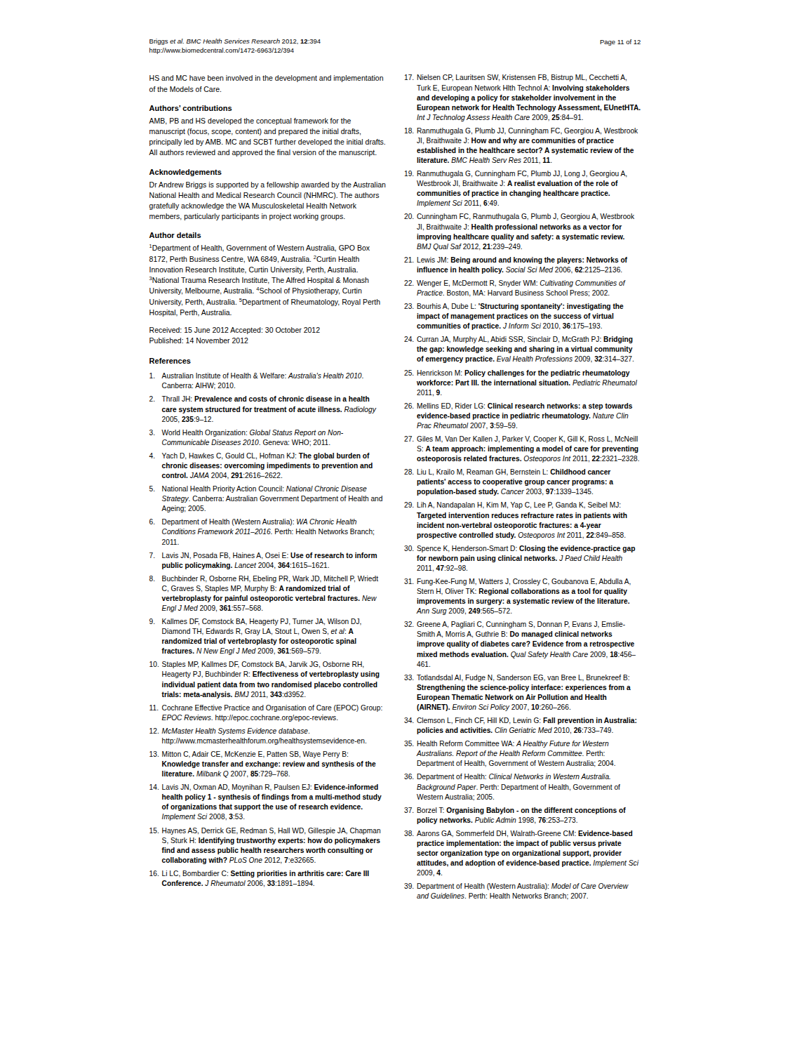Briggs et al. BMC Health Services Research 2012, 12:394
http://www.biomedcentral.com/1472-6963/12/394
Page 11 of 12
HS and MC have been involved in the development and implementation of the Models of Care.
Authors’ contributions
AMB, PB and HS developed the conceptual framework for the manuscript (focus, scope, content) and prepared the initial drafts, principally led by AMB. MC and SCBT further developed the initial drafts. All authors reviewed and approved the final version of the manuscript.
Acknowledgements
Dr Andrew Briggs is supported by a fellowship awarded by the Australian National Health and Medical Research Council (NHMRC). The authors gratefully acknowledge the WA Musculoskeletal Health Network members, particularly participants in project working groups.
Author details
1Department of Health, Government of Western Australia, GPO Box 8172, Perth Business Centre, WA 6849, Australia. 2Curtin Health Innovation Research Institute, Curtin University, Perth, Australia. 3National Trauma Research Institute, The Alfred Hospital & Monash University, Melbourne, Australia. 4School of Physiotherapy, Curtin University, Perth, Australia. 5Department of Rheumatology, Royal Perth Hospital, Perth, Australia.
Received: 15 June 2012 Accepted: 30 October 2012
Published: 14 November 2012
References
Australian Institute of Health & Welfare: Australia's Health 2010. Canberra: AIHW; 2010.
Thrall JH: Prevalence and costs of chronic disease in a health care system structured for treatment of acute illness. Radiology 2005, 235:9–12.
World Health Organization: Global Status Report on Non-Communicable Diseases 2010. Geneva: WHO; 2011.
Yach D, Hawkes C, Gould CL, Hofman KJ: The global burden of chronic diseases: overcoming impediments to prevention and control. JAMA 2004, 291:2616–2622.
National Health Priority Action Council: National Chronic Disease Strategy. Canberra: Australian Government Department of Health and Ageing; 2005.
Department of Health (Western Australia): WA Chronic Health Conditions Framework 2011–2016. Perth: Health Networks Branch; 2011.
Lavis JN, Posada FB, Haines A, Osei E: Use of research to inform public policymaking. Lancet 2004, 364:1615–1621.
Buchbinder R, Osborne RH, Ebeling PR, Wark JD, Mitchell P, Wriedt C, Graves S, Staples MP, Murphy B: A randomized trial of vertebroplasty for painful osteoporotic vertebral fractures. New Engl J Med 2009, 361:557–568.
Kallmes DF, Comstock BA, Heagerty PJ, Turner JA, Wilson DJ, Diamond TH, Edwards R, Gray LA, Stout L, Owen S, et al: A randomized trial of vertebroplasty for osteoporotic spinal fractures. N New Engl J Med 2009, 361:569–579.
Staples MP, Kallmes DF, Comstock BA, Jarvik JG, Osborne RH, Heagerty PJ, Buchbinder R: Effectiveness of vertebroplasty using individual patient data from two randomised placebo controlled trials: meta-analysis. BMJ 2011, 343:d3952.
Cochrane Effective Practice and Organisation of Care (EPOC) Group: EPOC Reviews. http://epoc.cochrane.org/epoc-reviews.
McMaster Health Systems Evidence database. http://www.mcmasterhealthforum.org/healthsystemsevidence-en.
Mitton C, Adair CE, McKenzie E, Patten SB, Waye Perry B: Knowledge transfer and exchange: review and synthesis of the literature. Milbank Q 2007, 85:729–768.
Lavis JN, Oxman AD, Moynihan R, Paulsen EJ: Evidence-informed health policy 1 - synthesis of findings from a multi-method study of organizations that support the use of research evidence. Implement Sci 2008, 3:53.
Haynes AS, Derrick GE, Redman S, Hall WD, Gillespie JA, Chapman S, Sturk H: Identifying trustworthy experts: how do policymakers find and assess public health researchers worth consulting or collaborating with? PLoS One 2012, 7:e32665.
Li LC, Bombardier C: Setting priorities in arthritis care: Care III Conference. J Rheumatol 2006, 33:1891–1894.
Nielsen CP, Lauritsen SW, Kristensen FB, Bistrup ML, Cecchetti A, Turk E, European Network Hlth Technol A: Involving stakeholders and developing a policy for stakeholder involvement in the European network for Health Technology Assessment, EUnetHTA. Int J Technolog Assess Health Care 2009, 25:84–91.
Ranmuthugala G, Plumb JJ, Cunningham FC, Georgiou A, Westbrook JI, Braithwaite J: How and why are communities of practice established in the healthcare sector? A systematic review of the literature. BMC Health Serv Res 2011, 11.
Ranmuthugala G, Cunningham FC, Plumb JJ, Long J, Georgiou A, Westbrook JI, Braithwaite J: A realist evaluation of the role of communities of practice in changing healthcare practice. Implement Sci 2011, 6:49.
Cunningham FC, Ranmuthugala G, Plumb J, Georgiou A, Westbrook JI, Braithwaite J: Health professional networks as a vector for improving healthcare quality and safety: a systematic review. BMJ Qual Saf 2012, 21:239–249.
Lewis JM: Being around and knowing the players: Networks of influence in health policy. Social Sci Med 2006, 62:2125–2136.
Wenger E, McDermott R, Snyder WM: Cultivating Communities of Practice. Boston, MA: Harvard Business School Press; 2002.
Bourhis A, Dube L: 'Structuring spontaneity': investigating the impact of management practices on the success of virtual communities of practice. J Inform Sci 2010, 36:175–193.
Curran JA, Murphy AL, Abidi SSR, Sinclair D, McGrath PJ: Bridging the gap: knowledge seeking and sharing in a virtual community of emergency practice. Eval Health Professions 2009, 32:314–327.
Henrickson M: Policy challenges for the pediatric rheumatology workforce: Part III. the international situation. Pediatric Rheumatol 2011, 9.
Mellins ED, Rider LG: Clinical research networks: a step towards evidence-based practice in pediatric rheumatology. Nature Clin Prac Rheumatol 2007, 3:59–59.
Giles M, Van Der Kallen J, Parker V, Cooper K, Gill K, Ross L, McNeill S: A team approach: implementing a model of care for preventing osteoporosis related fractures. Osteoporos Int 2011, 22:2321–2328.
Liu L, Krailo M, Reaman GH, Bernstein L: Childhood cancer patients' access to cooperative group cancer programs: a population-based study. Cancer 2003, 97:1339–1345.
Lih A, Nandapalan H, Kim M, Yap C, Lee P, Ganda K, Seibel MJ: Targeted intervention reduces refracture rates in patients with incident non-vertebral osteoporotic fractures: a 4-year prospective controlled study. Osteoporos Int 2011, 22:849–858.
Spence K, Henderson-Smart D: Closing the evidence-practice gap for newborn pain using clinical networks. J Paed Child Health 2011, 47:92–98.
Fung-Kee-Fung M, Watters J, Crossley C, Goubanova E, Abdulla A, Stern H, Oliver TK: Regional collaborations as a tool for quality improvements in surgery: a systematic review of the literature. Ann Surg 2009, 249:565–572.
Greene A, Pagliari C, Cunningham S, Donnan P, Evans J, Emslie-Smith A, Morris A, Guthrie B: Do managed clinical networks improve quality of diabetes care? Evidence from a retrospective mixed methods evaluation. Qual Safety Health Care 2009, 18:456–461.
Totlandsdal AI, Fudge N, Sanderson EG, van Bree L, Brunekreef B: Strengthening the science-policy interface: experiences from a European Thematic Network on Air Pollution and Health (AIRNET). Environ Sci Policy 2007, 10:260–266.
Clemson L, Finch CF, Hill KD, Lewin G: Fall prevention in Australia: policies and activities. Clin Geriatric Med 2010, 26:733–749.
Health Reform Committee WA: A Healthy Future for Western Australians. Report of the Health Reform Committee. Perth: Department of Health, Government of Western Australia; 2004.
Department of Health: Clinical Networks in Western Australia. Background Paper. Perth: Department of Health, Government of Western Australia; 2005.
Borzel T: Organising Babylon - on the different conceptions of policy networks. Public Admin 1998, 76:253–273.
Aarons GA, Sommerfeld DH, Walrath-Greene CM: Evidence-based practice implementation: the impact of public versus private sector organization type on organizational support, provider attitudes, and adoption of evidence-based practice. Implement Sci 2009, 4.
Department of Health (Western Australia): Model of Care Overview and Guidelines. Perth: Health Networks Branch; 2007.